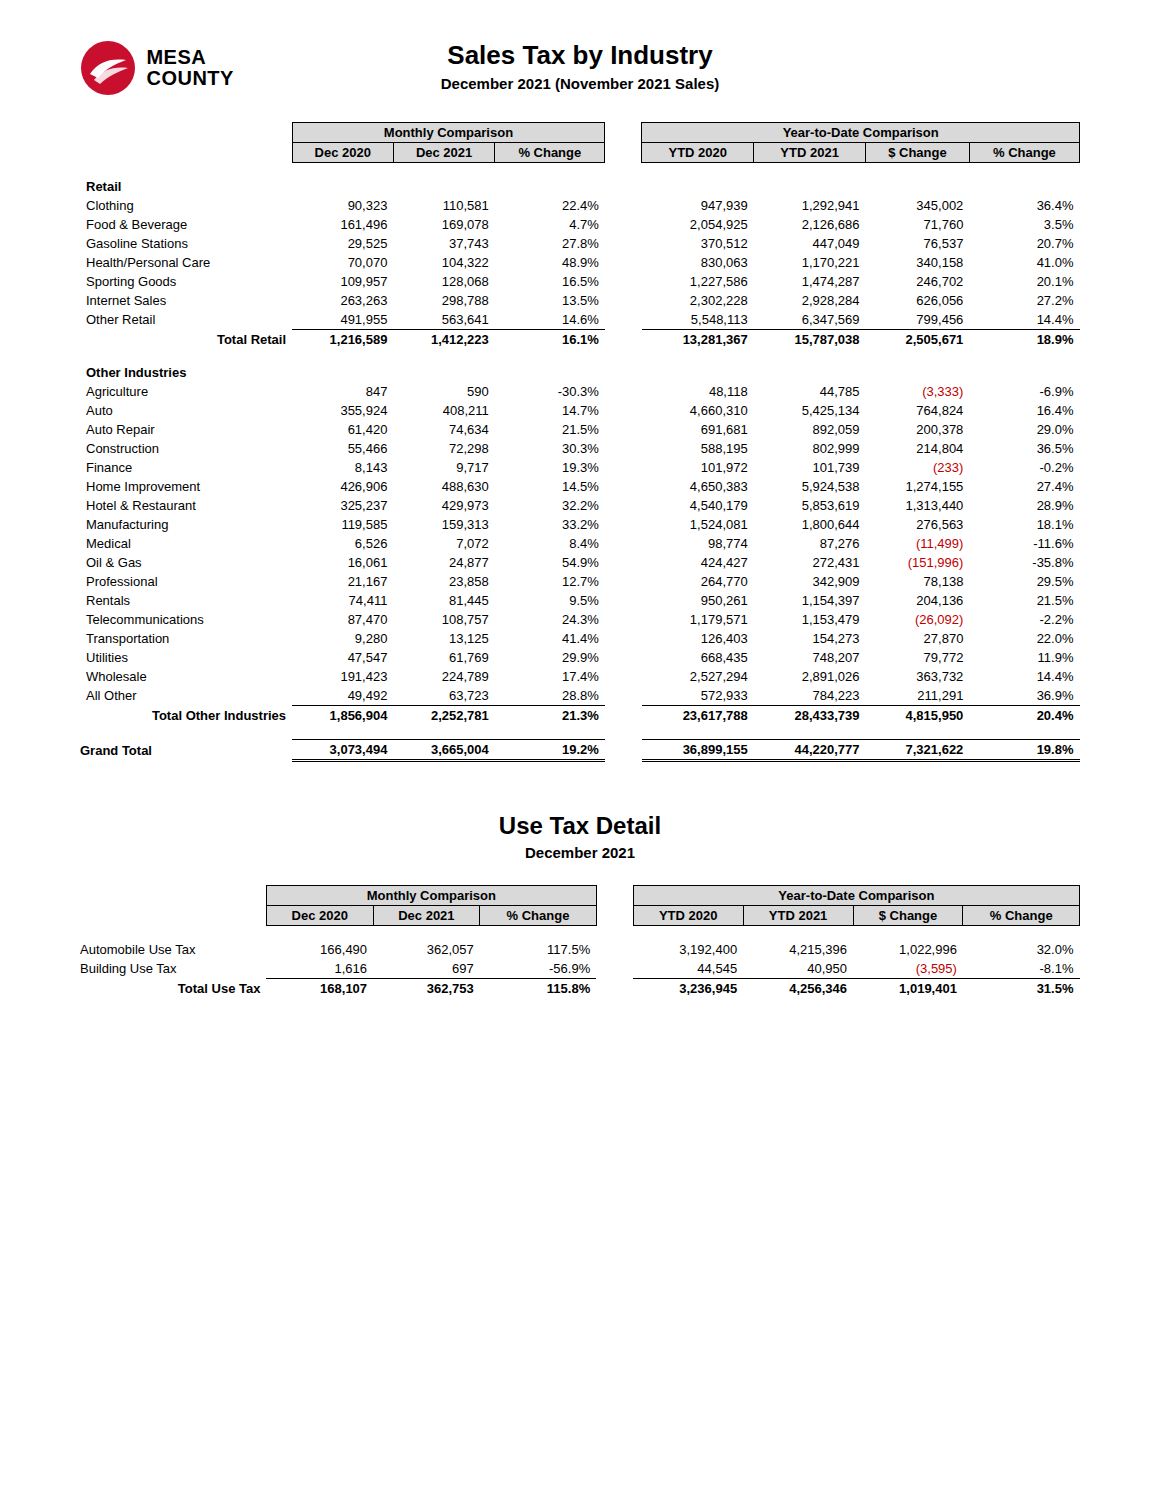MESA
COUNTY
Sales Tax by Industry
December 2021 (November 2021 Sales)
| | Monthly Comparison | | Year-to-Date Comparison |
| --- | --- | --- | --- |
| | Dec 2020 | Dec 2021 | % Change | | YTD 2020 | YTD 2021 | $ Change | % Change |
| Retail |
| Clothing | 90,323 | 110,581 | 22.4% | | 947,939 | 1,292,941 | 345,002 | 36.4% |
| Food & Beverage | 161,496 | 169,078 | 4.7% | | 2,054,925 | 2,126,686 | 71,760 | 3.5% |
| Gasoline Stations | 29,525 | 37,743 | 27.8% | | 370,512 | 447,049 | 76,537 | 20.7% |
| Health/Personal Care | 70,070 | 104,322 | 48.9% | | 830,063 | 1,170,221 | 340,158 | 41.0% |
| Sporting Goods | 109,957 | 128,068 | 16.5% | | 1,227,586 | 1,474,287 | 246,702 | 20.1% |
| Internet Sales | 263,263 | 298,788 | 13.5% | | 2,302,228 | 2,928,284 | 626,056 | 27.2% |
| Other Retail | 491,955 | 563,641 | 14.6% | | 5,548,113 | 6,347,569 | 799,456 | 14.4% |
| Total Retail | 1,216,589 | 1,412,223 | 16.1% | | 13,281,367 | 15,787,038 | 2,505,671 | 18.9% |
| Other Industries |
| Agriculture | 847 | 590 | -30.3% | | 48,118 | 44,785 | (3,333) | -6.9% |
| Auto | 355,924 | 408,211 | 14.7% | | 4,660,310 | 5,425,134 | 764,824 | 16.4% |
| Auto Repair | 61,420 | 74,634 | 21.5% | | 691,681 | 892,059 | 200,378 | 29.0% |
| Construction | 55,466 | 72,298 | 30.3% | | 588,195 | 802,999 | 214,804 | 36.5% |
| Finance | 8,143 | 9,717 | 19.3% | | 101,972 | 101,739 | (233) | -0.2% |
| Home Improvement | 426,906 | 488,630 | 14.5% | | 4,650,383 | 5,924,538 | 1,274,155 | 27.4% |
| Hotel & Restaurant | 325,237 | 429,973 | 32.2% | | 4,540,179 | 5,853,619 | 1,313,440 | 28.9% |
| Manufacturing | 119,585 | 159,313 | 33.2% | | 1,524,081 | 1,800,644 | 276,563 | 18.1% |
| Medical | 6,526 | 7,072 | 8.4% | | 98,774 | 87,276 | (11,499) | -11.6% |
| Oil & Gas | 16,061 | 24,877 | 54.9% | | 424,427 | 272,431 | (151,996) | -35.8% |
| Professional | 21,167 | 23,858 | 12.7% | | 264,770 | 342,909 | 78,138 | 29.5% |
| Rentals | 74,411 | 81,445 | 9.5% | | 950,261 | 1,154,397 | 204,136 | 21.5% |
| Telecommunications | 87,470 | 108,757 | 24.3% | | 1,179,571 | 1,153,479 | (26,092) | -2.2% |
| Transportation | 9,280 | 13,125 | 41.4% | | 126,403 | 154,273 | 27,870 | 22.0% |
| Utilities | 47,547 | 61,769 | 29.9% | | 668,435 | 748,207 | 79,772 | 11.9% |
| Wholesale | 191,423 | 224,789 | 17.4% | | 2,527,294 | 2,891,026 | 363,732 | 14.4% |
| All Other | 49,492 | 63,723 | 28.8% | | 572,933 | 784,223 | 211,291 | 36.9% |
| Total Other Industries | 1,856,904 | 2,252,781 | 21.3% | | 23,617,788 | 28,433,739 | 4,815,950 | 20.4% |
| Grand Total | 3,073,494 | 3,665,004 | 19.2% | | 36,899,155 | 44,220,777 | 7,321,622 | 19.8% |
Use Tax Detail
December 2021
| | Monthly Comparison | | Year-to-Date Comparison |
| --- | --- | --- | --- |
| | Dec 2020 | Dec 2021 | % Change | | YTD 2020 | YTD 2021 | $ Change | % Change |
| Automobile Use Tax | 166,490 | 362,057 | 117.5% | | 3,192,400 | 4,215,396 | 1,022,996 | 32.0% |
| Building Use Tax | 1,616 | 697 | -56.9% | | 44,545 | 40,950 | (3,595) | -8.1% |
| Total Use Tax | 168,107 | 362,753 | 115.8% | | 3,236,945 | 4,256,346 | 1,019,401 | 31.5% |